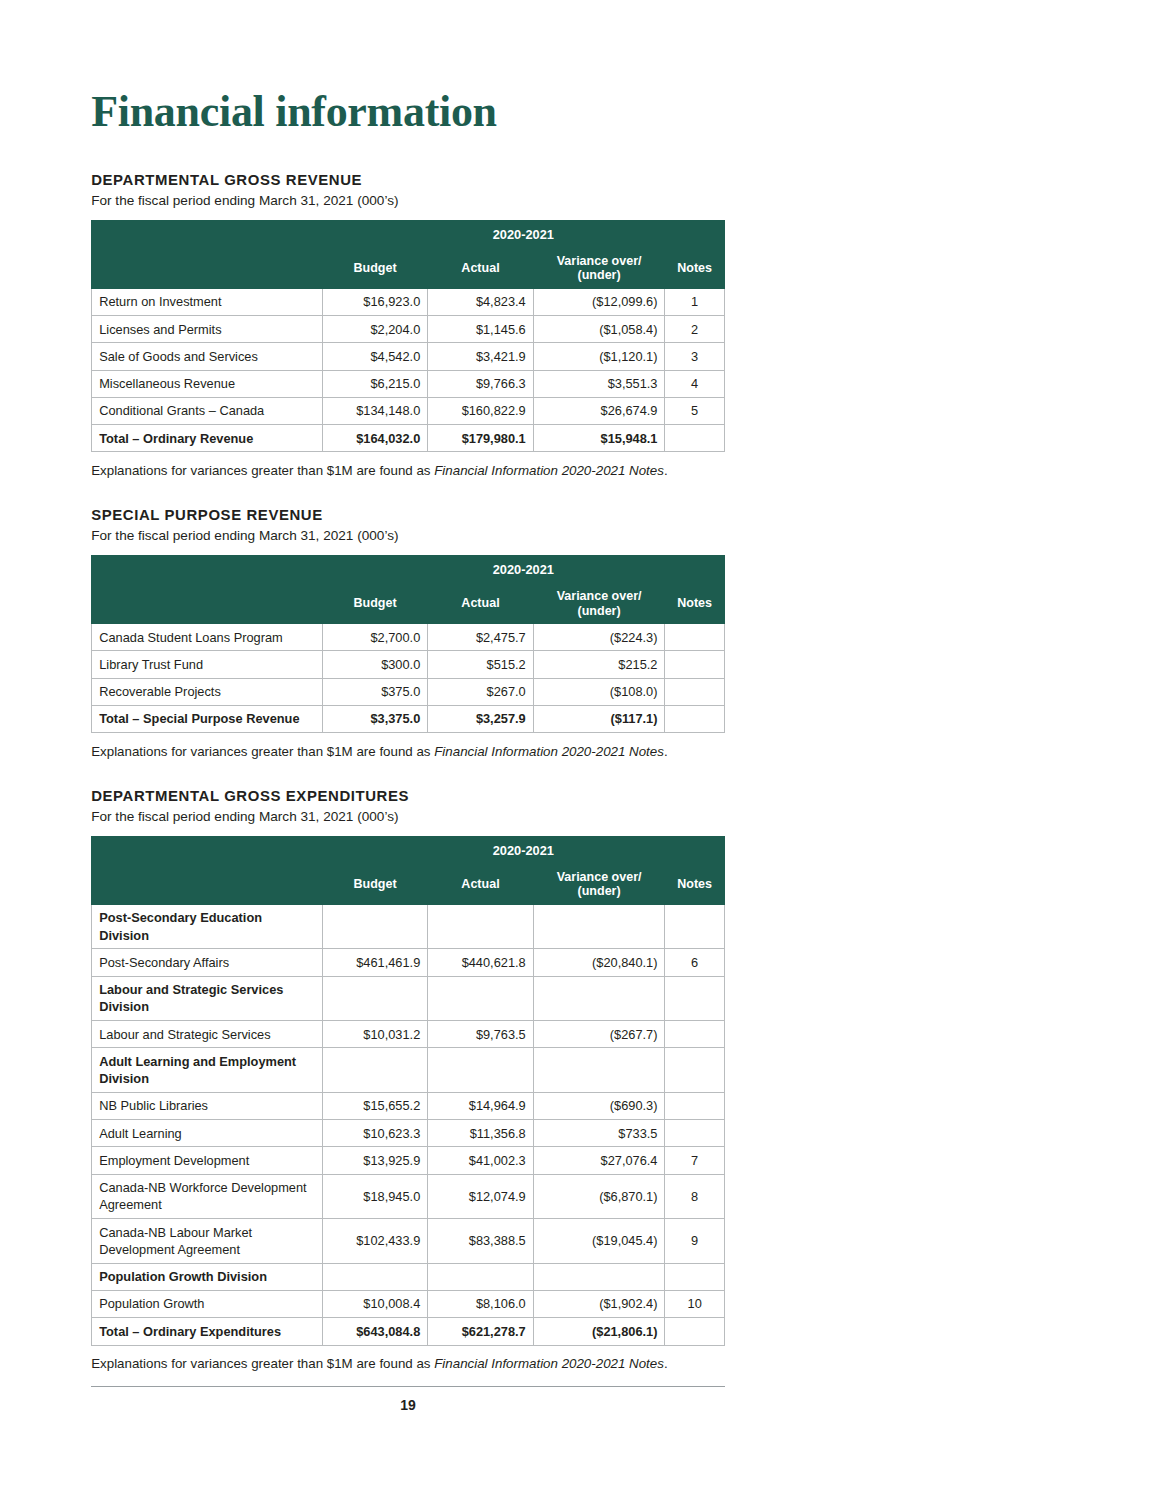Financial information
Departmental gross revenue
For the fiscal period ending March 31, 2021 (000’s)
| | 2020-2021 |
| --- | --- |
| Budget | Actual | Variance over/ (under) | Notes |
| Return on Investment | $16,923.0 | $4,823.4 | ($12,099.6) | 1 |
| Licenses and Permits | $2,204.0 | $1,145.6 | ($1,058.4) | 2 |
| Sale of Goods and Services | $4,542.0 | $3,421.9 | ($1,120.1) | 3 |
| Miscellaneous Revenue | $6,215.0 | $9,766.3 | $3,551.3 | 4 |
| Conditional Grants – Canada | $134,148.0 | $160,822.9 | $26,674.9 | 5 |
| Total – Ordinary Revenue | $ 164,032.0 | $ 179,980.1 | $ 15,948.1 | |
Explanations for variances greater than $1M are found as Financial Information 2020-2021 Notes.
Special purpose revenue
For the fiscal period ending March 31, 2021 (000’s)
| | 2020-2021 |
| --- | --- |
| Budget | Actual | Variance over/ (under) | Notes |
| Canada Student Loans Program | $2,700.0 | $2,475.7 | ($224.3) | |
| Library Trust Fund | $300.0 | $515.2 | $215.2 | |
| Recoverable Projects | $375.0 | $267.0 | ($108.0) | |
| Total – Special Purpose Revenue | $ 3,375.0 | $ 3,257.9 | ($ 117.1 ) | |
Explanations for variances greater than $1M are found as Financial Information 2020-2021 Notes.
Departmental gross expenditures
For the fiscal period ending March 31, 2021 (000’s)
| | 2020-2021 |
| --- | --- |
| Budget | Actual | Variance over/ (under) | Notes |
| Post-Secondary Education Division | | | | |
| Post-Secondary Affairs | $461,461.9 | $440,621.8 | ($20,840.1) | 6 |
| Labour and Strategic Services Division | | | | |
| Labour and Strategic Services | $10,031.2 | $9,763.5 | ($267.7) | |
| Adult Learning and Employment Division | | | | |
| NB Public Libraries | $15,655.2 | $14,964.9 | ($690.3) | |
| Adult Learning | $10,623.3 | $11,356.8 | $733.5 | |
| Employment Development | $13,925.9 | $41,002.3 | $27,076.4 | 7 |
| Canada-NB Workforce Development Agreement | $18,945.0 | $12,074.9 | ($6,870.1) | 8 |
| Canada-NB Labour Market Development Agreement | $102,433.9 | $83,388.5 | ($19,045.4) | 9 |
| Population Growth Division | | | | |
| Population Growth | $10,008.4 | $8,106.0 | ($1,902.4) | 10 |
| Total – Ordinary Expenditures | $ 643,084.8 | $ 621,278.7 | ($ 21,806.1 ) | |
Explanations for variances greater than $1M are found as Financial Information 2020-2021 Notes.
19